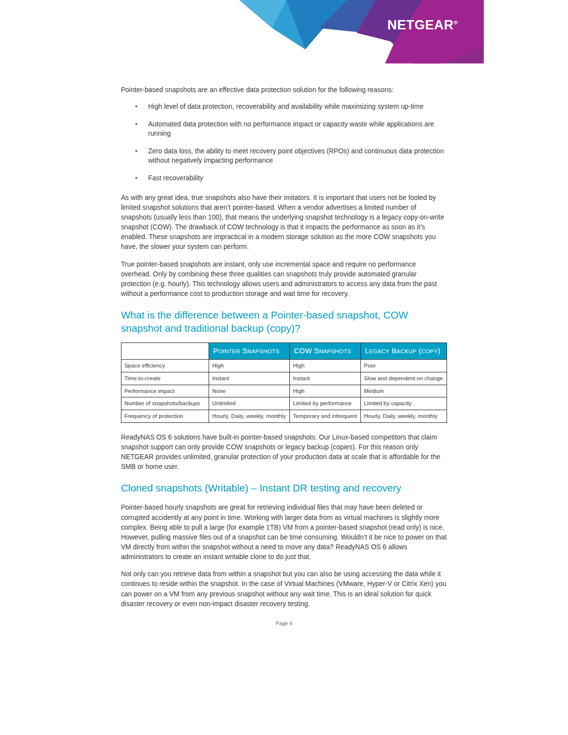NETGEAR®
Pointer-based snapshots are an effective data protection solution for the following reasons:
High level of data protection, recoverability and availability while maximizing system up-time
Automated data protection with no performance impact or capacity waste while applications are running
Zero data loss, the ability to meet recovery point objectives (RPOs) and continuous data protection without negatively impacting performance
Fast recoverability
As with any great idea, true snapshots also have their imitators. It is important that users not be fooled by limited snapshot solutions that aren’t pointer-based. When a vendor advertises a limited number of snapshots (usually less than 100), that means the underlying snapshot technology is a legacy copy-on-write snapshot (COW). The drawback of COW technology is that it impacts the performance as soon as it’s enabled. These snapshots are impractical in a modern storage solution as the more COW snapshots you have, the slower your system can perform.
True pointer-based snapshots are instant, only use incremental space and require no performance overhead. Only by combining these three qualities can snapshots truly provide automated granular protection (e.g. hourly). This technology allows users and administrators to access any data from the past without a performance cost to production storage and wait time for recovery.
What is the difference between a Pointer-based snapshot, COW snapshot and traditional backup (copy)?
| | P OINTER S NAPSHOTS | COW S NAPSHOTS | L EGACY B ACKUP ( COPY ) |
| --- | --- | --- | --- |
| Space efficiency | High | High | Poor |
| Time-to-create | Instant | Instant | Slow and dependent on change |
| Performance impact | None | High | Medium |
| Number of snapshots/backups | Unlimited | Limited by performance | Limited by capacity |
| Frequency of protection | Hourly, Daily, weekly, monthly | Temporary and infrequent | Hourly, Daily, weekly, monthly |
ReadyNAS OS 6 solutions have built-in pointer-based snapshots. Our Linux-based competitors that claim snapshot support can only provide COW snapshots or legacy backup (copies). For this reason only NETGEAR provides unlimited, granular protection of your production data at scale that is affordable for the SMB or home user.
Cloned snapshots (Writable) – Instant DR testing and recovery
Pointer-based hourly snapshots are great for retrieving individual files that may have been deleted or corrupted accidently at any point in time. Working with larger data from as virtual machines is slightly more complex. Being able to pull a large (for example 1TB) VM from a pointer-based snapshot (read only) is nice. However, pulling massive files out of a snapshot can be time consuming. Wouldn’t it be nice to power on that VM directly from within the snapshot without a need to move any data? ReadyNAS OS 6 allows administrators to create an instant writable clone to do just that.
Not only can you retrieve data from within a snapshot but you can also be using accessing the data while it continues to reside within the snapshot. In the case of Virtual Machines (VMware, Hyper-V or Citrix Xen) you can power on a VM from any previous snapshot without any wait time. This is an ideal solution for quick disaster recovery or even non-impact disaster recovery testing.
Page 4